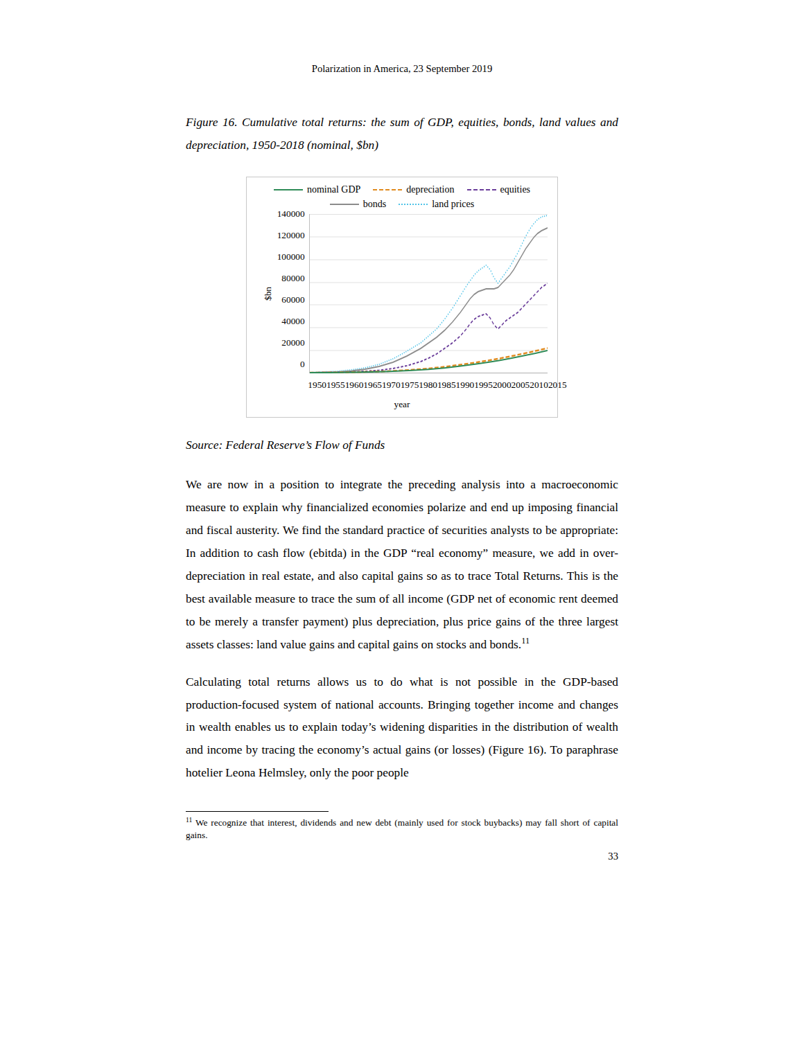Polarization in America, 23 September 2019
Figure 16. Cumulative total returns: the sum of GDP, equities, bonds, land values and depreciation, 1950-2018 (nominal, $bn)
nominal GDP depreciation equities bonds land prices
$bn
140000 120000 100000 80000 60000 40000 20000 0
19501955196019651970197519801985199019952000200520102015
year
Source: Federal Reserve’s Flow of Funds
We are now in a position to integrate the preceding analysis into a macroeconomic measure to explain why financialized economies polarize and end up imposing financial and fiscal austerity. We find the standard practice of securities analysts to be appropriate: In addition to cash flow (ebitda) in the GDP “real economy” measure, we add in over-depreciation in real estate, and also capital gains so as to trace Total Returns. This is the best available measure to trace the sum of all income (GDP net of economic rent deemed to be merely a transfer payment) plus depreciation, plus price gains of the three largest assets classes: land value gains and capital gains on stocks and bonds.11
Calculating total returns allows us to do what is not possible in the GDP-based production-focused system of national accounts. Bringing together income and changes in wealth enables us to explain today’s widening disparities in the distribution of wealth and income by tracing the economy’s actual gains (or losses) (Figure 16). To paraphrase hotelier Leona Helmsley, only the poor people
11 We recognize that interest, dividends and new debt (mainly used for stock buybacks) may fall short of capital gains.
33